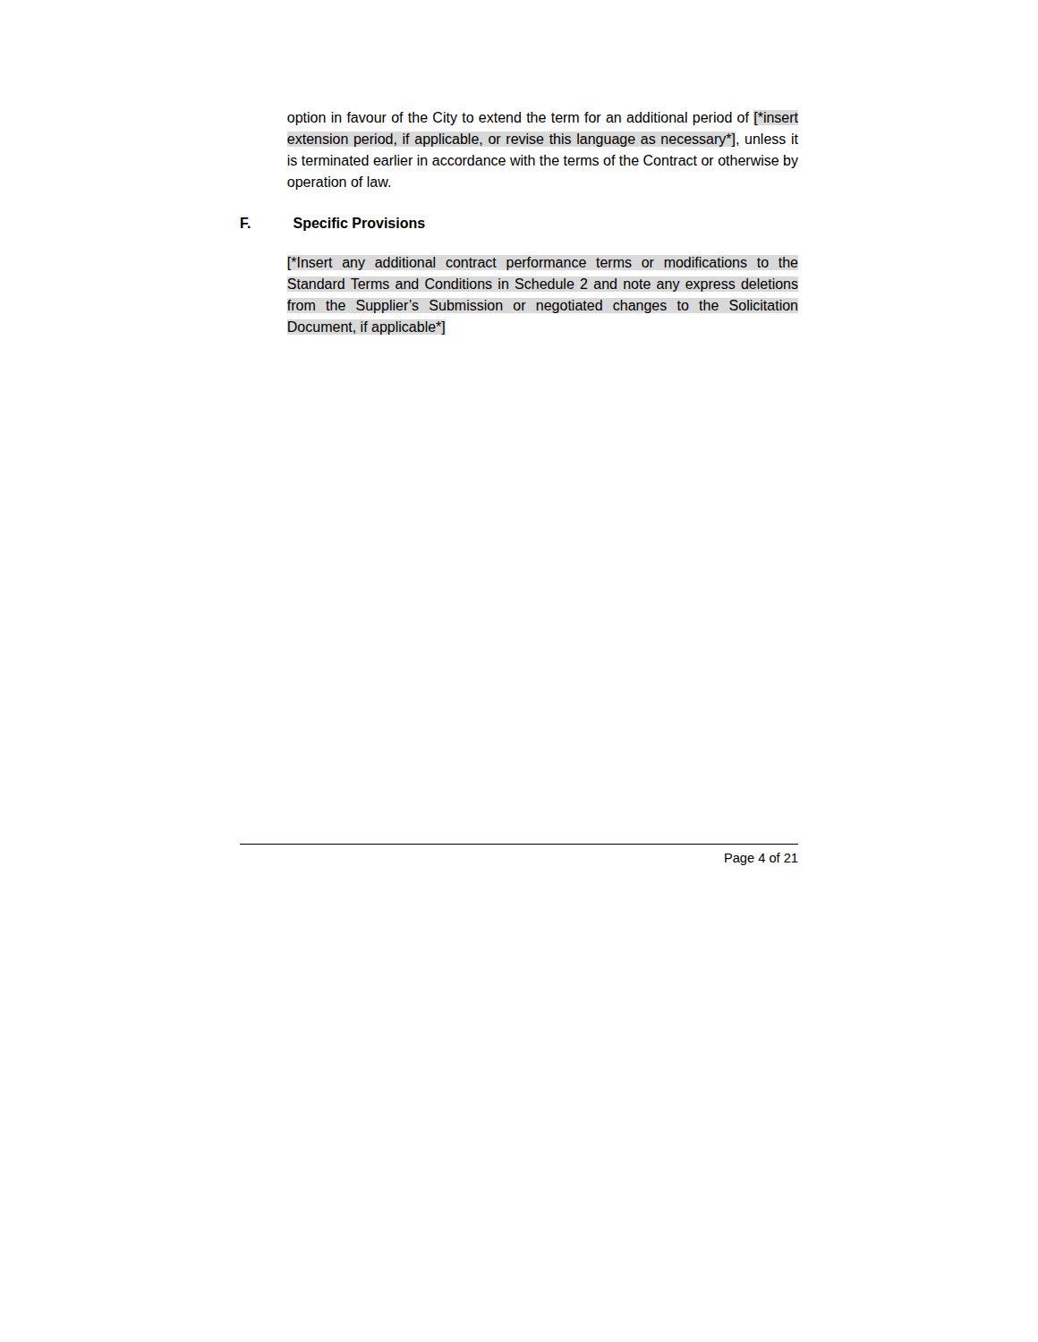option in favour of the City to extend the term for an additional period of [*insert extension period, if applicable, or revise this language as necessary*], unless it is terminated earlier in accordance with the terms of the Contract or otherwise by operation of law.
F. Specific Provisions
[*Insert any additional contract performance terms or modifications to the Standard Terms and Conditions in Schedule 2 and note any express deletions from the Supplier’s Submission or negotiated changes to the Solicitation Document, if applicable*]
Page 4 of 21